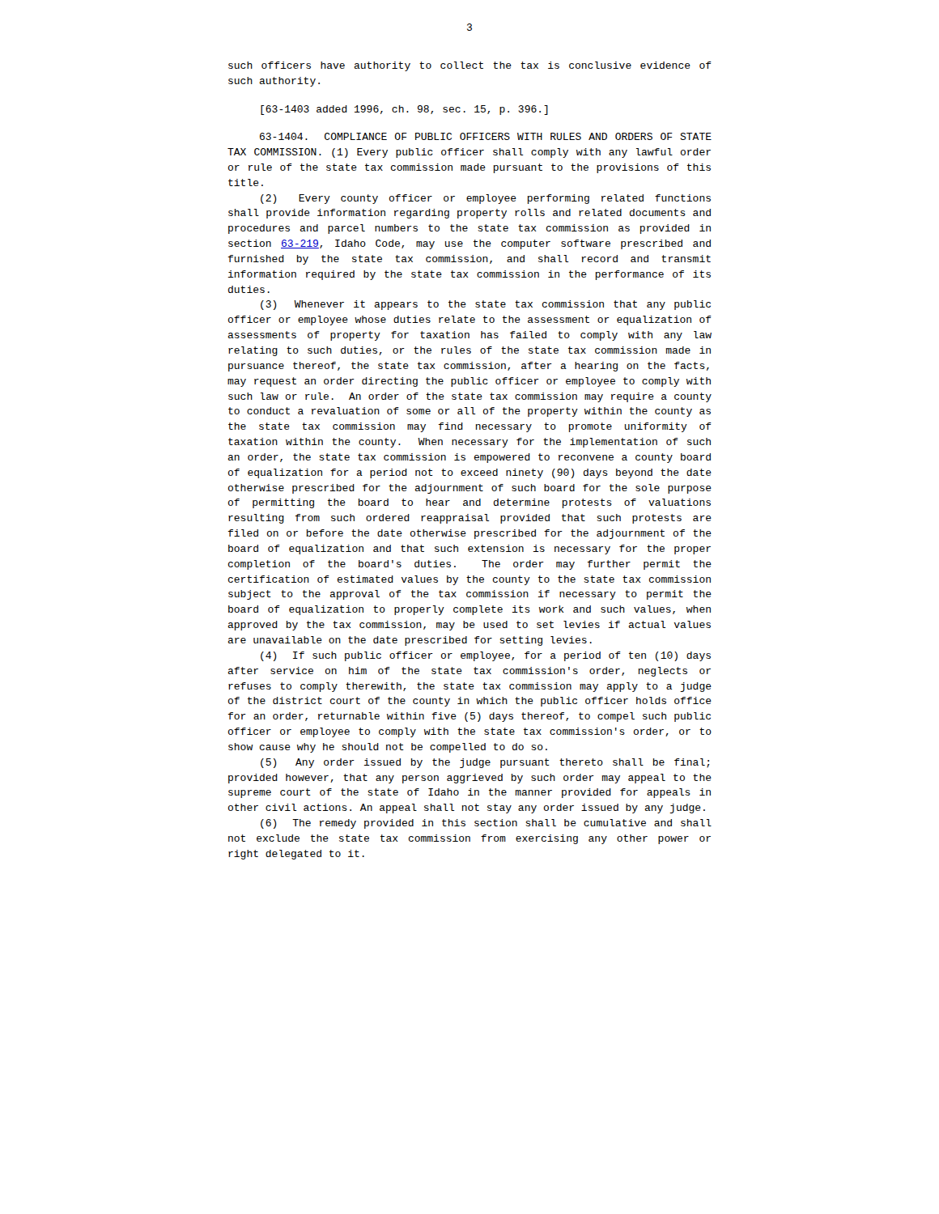3
such officers have authority to collect the tax is conclusive evidence of such authority.
[63-1403 added 1996, ch. 98, sec. 15, p. 396.]
63-1404. COMPLIANCE OF PUBLIC OFFICERS WITH RULES AND ORDERS OF STATE TAX COMMISSION. (1) Every public officer shall comply with any lawful order or rule of the state tax commission made pursuant to the provisions of this title.
(2) Every county officer or employee performing related functions shall provide information regarding property rolls and related documents and procedures and parcel numbers to the state tax commission as provided in section 63-219, Idaho Code, may use the computer software prescribed and furnished by the state tax commission, and shall record and transmit information required by the state tax commission in the performance of its duties.
(3) Whenever it appears to the state tax commission that any public officer or employee whose duties relate to the assessment or equalization of assessments of property for taxation has failed to comply with any law relating to such duties, or the rules of the state tax commission made in pursuance thereof, the state tax commission, after a hearing on the facts, may request an order directing the public officer or employee to comply with such law or rule. An order of the state tax commission may require a county to conduct a revaluation of some or all of the property within the county as the state tax commission may find necessary to promote uniformity of taxation within the county. When necessary for the implementation of such an order, the state tax commission is empowered to reconvene a county board of equalization for a period not to exceed ninety (90) days beyond the date otherwise prescribed for the adjournment of such board for the sole purpose of permitting the board to hear and determine protests of valuations resulting from such ordered reappraisal provided that such protests are filed on or before the date otherwise prescribed for the adjournment of the board of equalization and that such extension is necessary for the proper completion of the board's duties. The order may further permit the certification of estimated values by the county to the state tax commission subject to the approval of the tax commission if necessary to permit the board of equalization to properly complete its work and such values, when approved by the tax commission, may be used to set levies if actual values are unavailable on the date prescribed for setting levies.
(4) If such public officer or employee, for a period of ten (10) days after service on him of the state tax commission's order, neglects or refuses to comply therewith, the state tax commission may apply to a judge of the district court of the county in which the public officer holds office for an order, returnable within five (5) days thereof, to compel such public officer or employee to comply with the state tax commission's order, or to show cause why he should not be compelled to do so.
(5) Any order issued by the judge pursuant thereto shall be final; provided however, that any person aggrieved by such order may appeal to the supreme court of the state of Idaho in the manner provided for appeals in other civil actions. An appeal shall not stay any order issued by any judge.
(6) The remedy provided in this section shall be cumulative and shall not exclude the state tax commission from exercising any other power or right delegated to it.